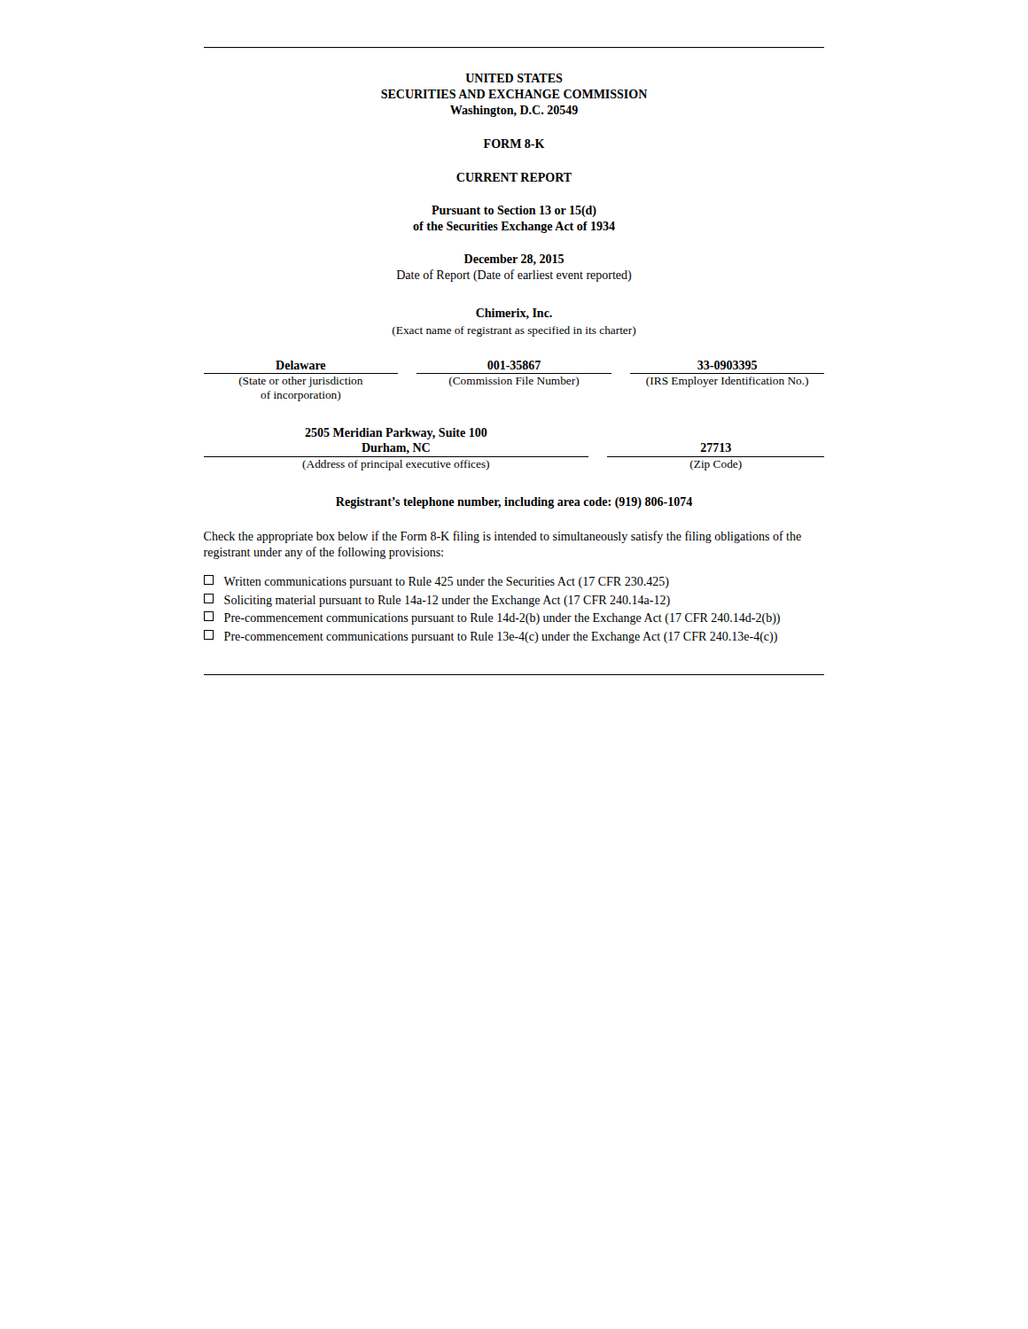UNITED STATES
SECURITIES AND EXCHANGE COMMISSION
Washington, D.C. 20549
FORM 8-K
CURRENT REPORT
Pursuant to Section 13 or 15(d)
of the Securities Exchange Act of 1934
December 28, 2015
Date of Report (Date of earliest event reported)
Chimerix, Inc.
(Exact name of registrant as specified in its charter)
| Delaware | | 001-35867 | | 33-0903395 |
| (State or other jurisdiction of incorporation) | | (Commission File Number) | | (IRS Employer Identification No.) |
| 2505 Meridian Parkway, Suite 100 Durham, NC | | 27713 |
| (Address of principal executive offices) | | (Zip Code) |
Registrant’s telephone number, including area code: (919) 806-1074
Check the appropriate box below if the Form 8-K filing is intended to simultaneously satisfy the filing obligations of the registrant under any of the following provisions:
Written communications pursuant to Rule 425 under the Securities Act (17 CFR 230.425)
Soliciting material pursuant to Rule 14a-12 under the Exchange Act (17 CFR 240.14a-12)
Pre-commencement communications pursuant to Rule 14d-2(b) under the Exchange Act (17 CFR 240.14d-2(b))
Pre-commencement communications pursuant to Rule 13e-4(c) under the Exchange Act (17 CFR 240.13e-4(c))